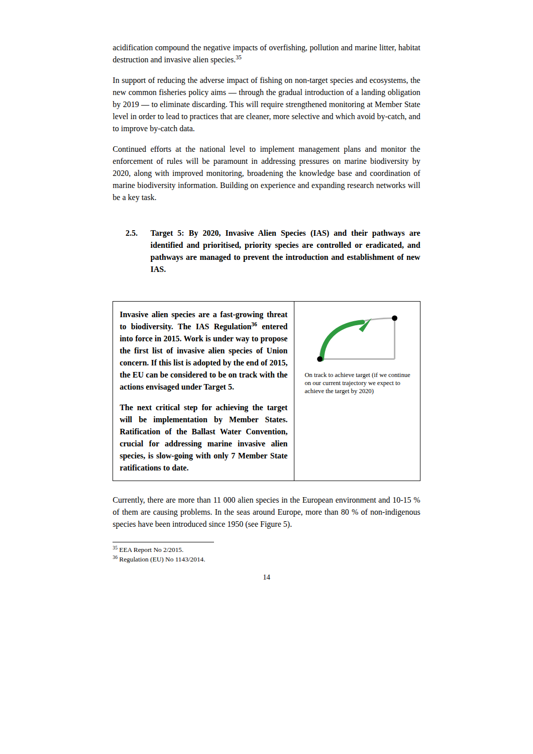acidification compound the negative impacts of overfishing, pollution and marine litter, habitat destruction and invasive alien species.35
In support of reducing the adverse impact of fishing on non-target species and ecosystems, the new common fisheries policy aims — through the gradual introduction of a landing obligation by 2019 — to eliminate discarding. This will require strengthened monitoring at Member State level in order to lead to practices that are cleaner, more selective and which avoid by-catch, and to improve by-catch data.
Continued efforts at the national level to implement management plans and monitor the enforcement of rules will be paramount in addressing pressures on marine biodiversity by 2020, along with improved monitoring, broadening the knowledge base and coordination of marine biodiversity information. Building on experience and expanding research networks will be a key task.
2.5. Target 5: By 2020, Invasive Alien Species (IAS) and their pathways are identified and prioritised, priority species are controlled or eradicated, and pathways are managed to prevent the introduction and establishment of new IAS.
Invasive alien species are a fast-growing threat to biodiversity. The IAS Regulation36 entered into force in 2015. Work is under way to propose the first list of invasive alien species of Union concern. If this list is adopted by the end of 2015, the EU can be considered to be on track with the actions envisaged under Target 5.
The next critical step for achieving the target will be implementation by Member States. Ratification of the Ballast Water Convention, crucial for addressing marine invasive alien species, is slow-going with only 7 Member State ratifications to date.
On track to achieve target (if we continue on our current trajectory we expect to achieve the target by 2020)
Currently, there are more than 11 000 alien species in the European environment and 10-15 % of them are causing problems. In the seas around Europe, more than 80 % of non-indigenous species have been introduced since 1950 (see Figure 5).
35 EEA Report No 2/2015.
36 Regulation (EU) No 1143/2014.
14